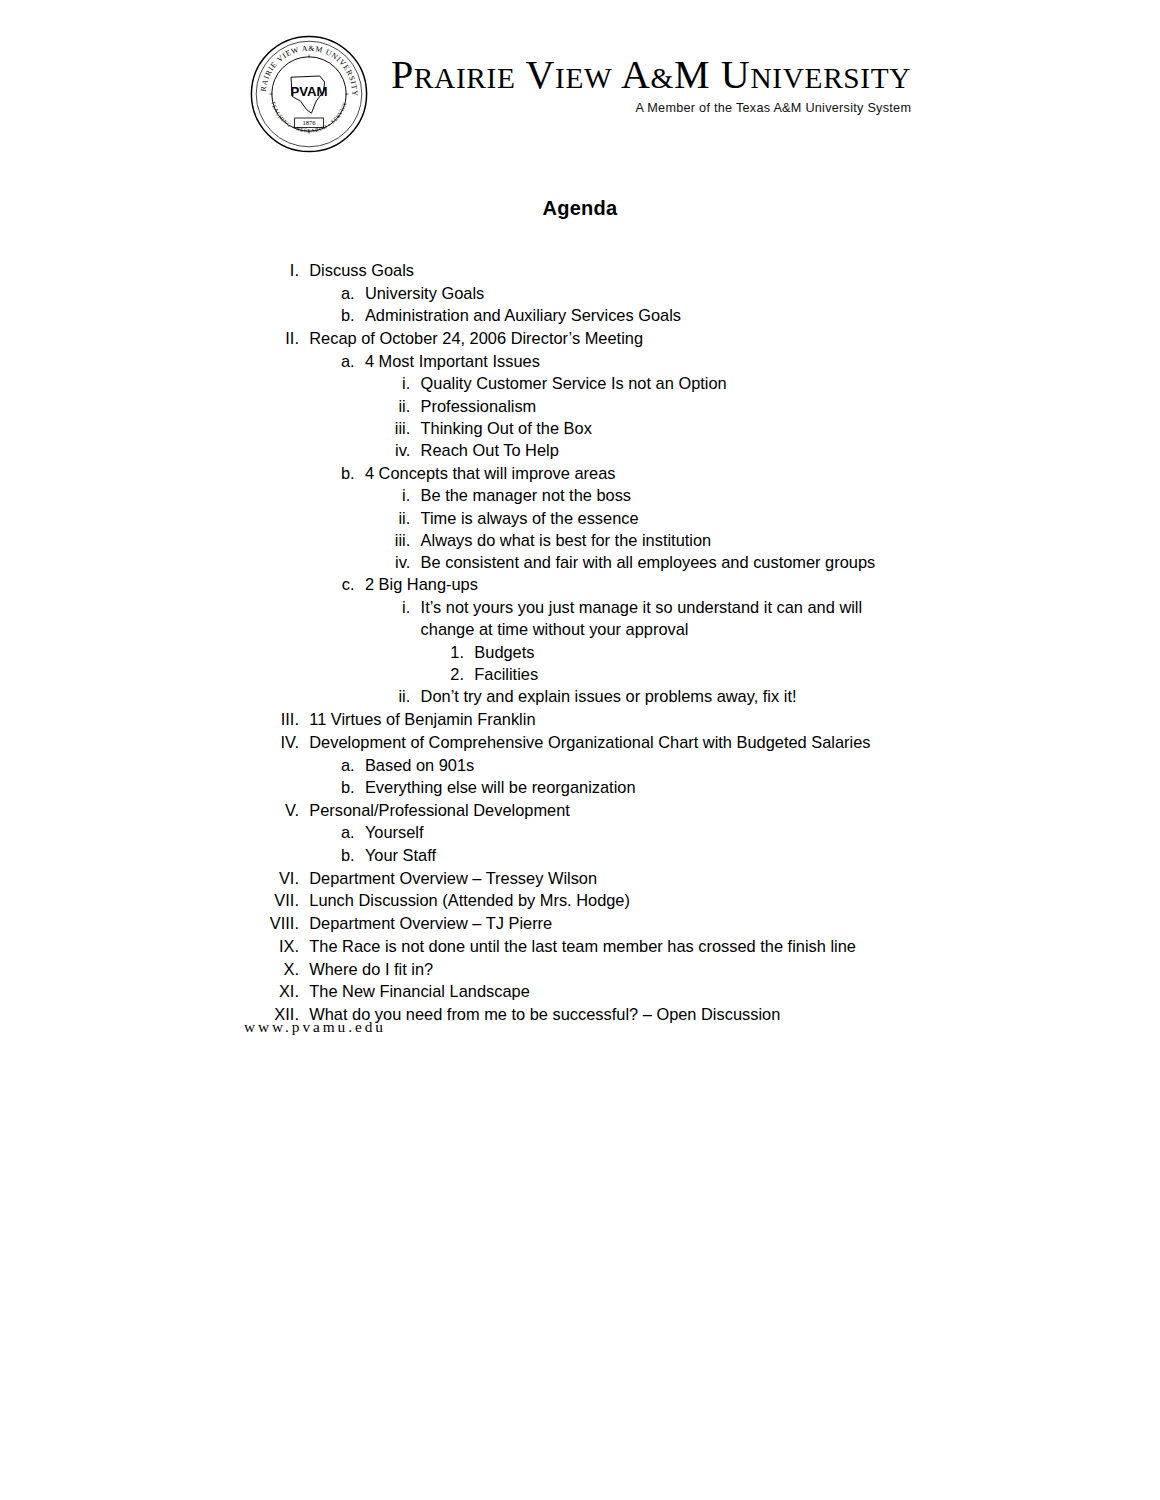PRAIRIE VIEW A&M UNIVERSITY TEACHING • RESEARCH • SERVICE PVAM 1876
PRAIRIE VIEW A&M UNIVERSITY
A Member of the Texas A&M University System
Agenda
Discuss Goals
University Goals
Administration and Auxiliary Services Goals
Recap of October 24, 2006 Director’s Meeting
4 Most Important Issues
Quality Customer Service Is not an Option
Professionalism
Thinking Out of the Box
Reach Out To Help
4 Concepts that will improve areas
Be the manager not the boss
Time is always of the essence
Always do what is best for the institution
Be consistent and fair with all employees and customer groups
2 Big Hang-ups
It’s not yours you just manage it so understand it can and will change at time without your approval
Budgets
Facilities
Don’t try and explain issues or problems away, fix it!
11 Virtues of Benjamin Franklin
Development of Comprehensive Organizational Chart with Budgeted Salaries
Based on 901s
Everything else will be reorganization
Personal/Professional Development
Yourself
Your Staff
Department Overview – Tressey Wilson
Lunch Discussion (Attended by Mrs. Hodge)
Department Overview – TJ Pierre
The Race is not done until the last team member has crossed the finish line
Where do I fit in?
The New Financial Landscape
What do you need from me to be successful? – Open Discussion
www.pvamu.edu